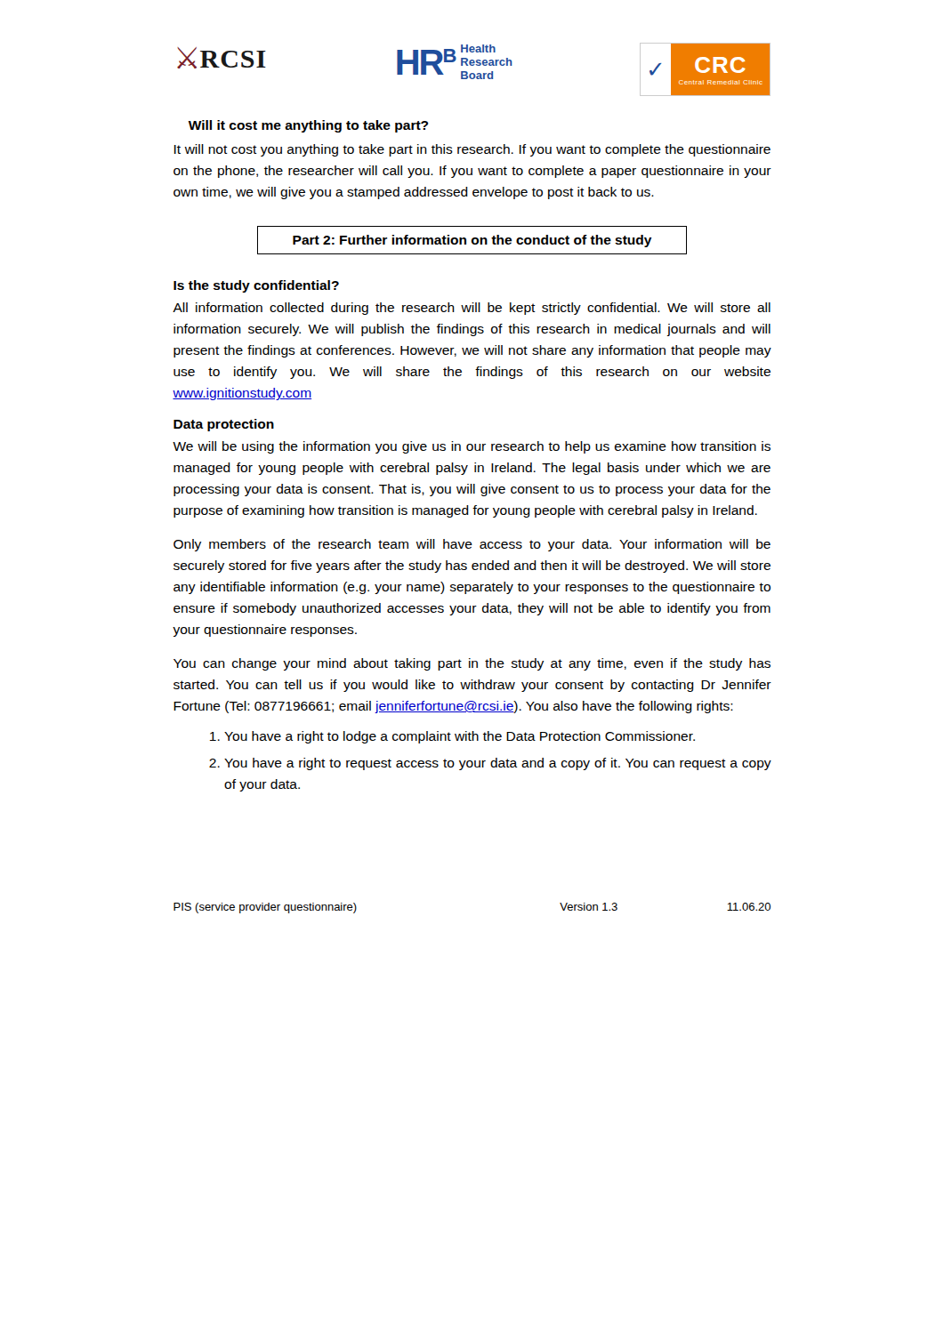⚔ RCSI
HRB Health
Research
Board
✓
CRC Central Remedial Clinic
Will it cost me anything to take part?
It will not cost you anything to take part in this research. If you want to complete the questionnaire on the phone, the researcher will call you. If you want to complete a paper questionnaire in your own time, we will give you a stamped addressed envelope to post it back to us.
Part 2: Further information on the conduct of the study
Is the study confidential?
All information collected during the research will be kept strictly confidential. We will store all information securely. We will publish the findings of this research in medical journals and will present the findings at conferences. However, we will not share any information that people may use to identify you. We will share the findings of this research on our website www.ignitionstudy.com
Data protection
We will be using the information you give us in our research to help us examine how transition is managed for young people with cerebral palsy in Ireland. The legal basis under which we are processing your data is consent. That is, you will give consent to us to process your data for the purpose of examining how transition is managed for young people with cerebral palsy in Ireland.
Only members of the research team will have access to your data. Your information will be securely stored for five years after the study has ended and then it will be destroyed. We will store any identifiable information (e.g. your name) separately to your responses to the questionnaire to ensure if somebody unauthorized accesses your data, they will not be able to identify you from your questionnaire responses.
You can change your mind about taking part in the study at any time, even if the study has started. You can tell us if you would like to withdraw your consent by contacting Dr Jennifer Fortune (Tel: 0877196661; email jenniferfortune@rcsi.ie). You also have the following rights:
You have a right to lodge a complaint with the Data Protection Commissioner.
You have a right to request access to your data and a copy of it. You can request a copy of your data.
PIS (service provider questionnaire) Version 1.3 11.06.20